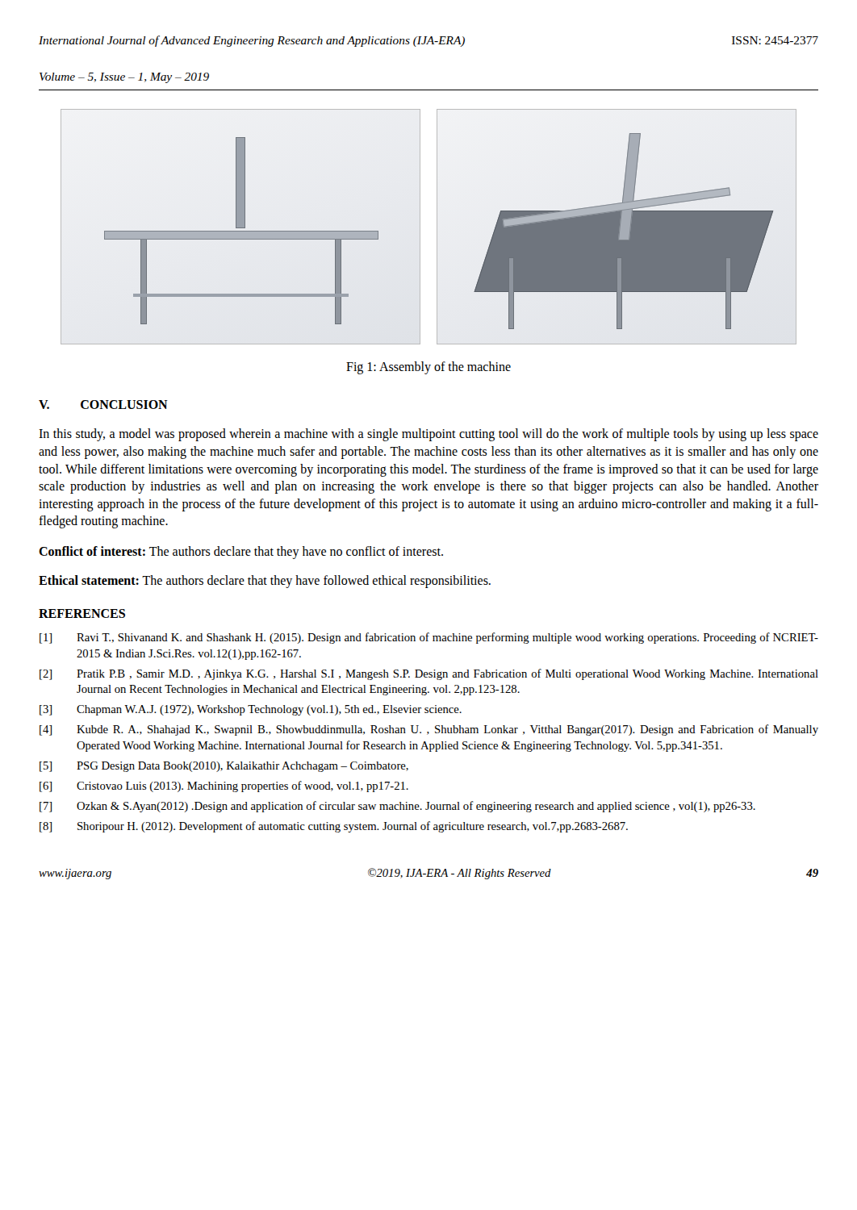International Journal of Advanced Engineering Research and Applications (IJA-ERA) ISSN: 2454-2377
Volume – 5, Issue – 1, May – 2019
Fig 1: Assembly of the machine
V. CONCLUSION
In this study, a model was proposed wherein a machine with a single multipoint cutting tool will do the work of multiple tools by using up less space and less power, also making the machine much safer and portable. The machine costs less than its other alternatives as it is smaller and has only one tool. While different limitations were overcoming by incorporating this model. The sturdiness of the frame is improved so that it can be used for large scale production by industries as well and plan on increasing the work envelope is there so that bigger projects can also be handled. Another interesting approach in the process of the future development of this project is to automate it using an arduino micro-controller and making it a full-fledged routing machine.
Conflict of interest: The authors declare that they have no conflict of interest.
Ethical statement: The authors declare that they have followed ethical responsibilities.
REFERENCES
[1] Ravi T., Shivanand K. and Shashank H. (2015). Design and fabrication of machine performing multiple wood working operations. Proceeding of NCRIET-2015 & Indian J.Sci.Res. vol.12(1),pp.162-167.
[2] Pratik P.B , Samir M.D. , Ajinkya K.G. , Harshal S.I , Mangesh S.P. Design and Fabrication of Multi operational Wood Working Machine. International Journal on Recent Technologies in Mechanical and Electrical Engineering. vol. 2,pp.123-128.
[3] Chapman W.A.J. (1972), Workshop Technology (vol.1), 5th ed., Elsevier science.
[4] Kubde R. A., Shahajad K., Swapnil B., Showbuddinmulla, Roshan U. , Shubham Lonkar , Vitthal Bangar(2017). Design and Fabrication of Manually Operated Wood Working Machine. International Journal for Research in Applied Science & Engineering Technology. Vol. 5,pp.341-351.
[5] PSG Design Data Book(2010), Kalaikathir Achchagam – Coimbatore,
[6] Cristovao Luis (2013). Machining properties of wood, vol.1, pp17-21.
[7] Ozkan & S.Ayan(2012) .Design and application of circular saw machine. Journal of engineering research and applied science , vol(1), pp26-33.
[8] Shoripour H. (2012). Development of automatic cutting system. Journal of agriculture research, vol.7,pp.2683-2687.
www.ijaera.org ©2019, IJA-ERA - All Rights Reserved 49